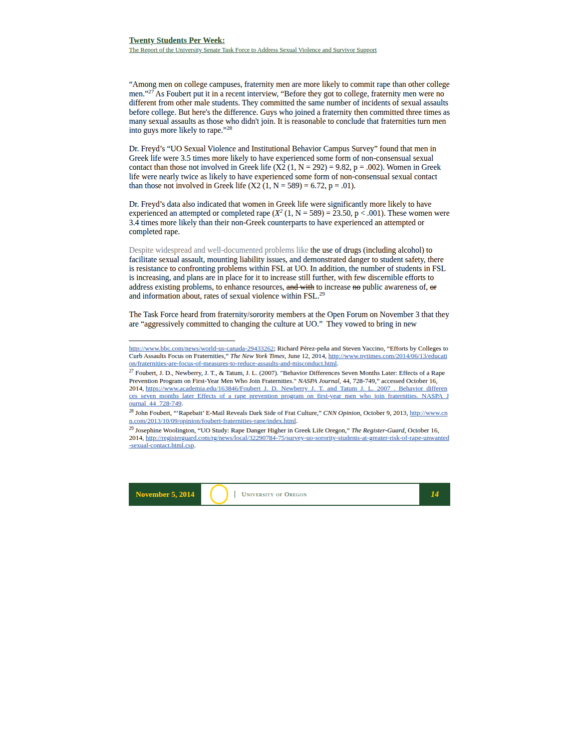Twenty Students Per Week:
The Report of the University Senate Task Force to Address Sexual Violence and Survivor Support
“Among men on college campuses, fraternity men are more likely to commit rape than other college men.”27 As Foubert put it in a recent interview, “Before they got to college, fraternity men were no different from other male students. They committed the same number of incidents of sexual assaults before college. But here's the difference. Guys who joined a fraternity then committed three times as many sexual assaults as those who didn't join. It is reasonable to conclude that fraternities turn men into guys more likely to rape.”28
Dr. Freyd’s “UO Sexual Violence and Institutional Behavior Campus Survey” found that men in Greek life were 3.5 times more likely to have experienced some form of non-consensual sexual contact than those not involved in Greek life (X2 (1, N = 292) = 9.82, p = .002). Women in Greek life were nearly twice as likely to have experienced some form of non-consensual sexual contact than those not involved in Greek life (X2 (1, N = 589) = 6.72, p = .01).
Dr. Freyd’s data also indicated that women in Greek life were significantly more likely to have experienced an attempted or completed rape (X2 (1, N = 589) = 23.50, p < .001). These women were 3.4 times more likely than their non-Greek counterparts to have experienced an attempted or completed rape.
Despite widespread and well-documented problems like the use of drugs (including alcohol) to facilitate sexual assault, mounting liability issues, and demonstrated danger to student safety, there is resistance to confronting problems within FSL at UO. In addition, the number of students in FSL is increasing, and plans are in place for it to increase still further, with few discernible efforts to address existing problems, to enhance resources, and with to increase no public awareness of, or and information about, rates of sexual violence within FSL.29
The Task Force heard from fraternity/sorority members at the Open Forum on November 3 that they are “aggressively committed to changing the culture at UO.” They vowed to bring in new
http://www.bbc.com/news/world-us-canada-29433262; Richard Pérez-peña and Steven Yaccino, “Efforts by Colleges to Curb Assaults Focus on Fraternities,” The New York Times, June 12, 2014, http://www.nytimes.com/2014/06/13/education/fraternities-are-focus-of-measures-to-reduce-assaults-and-misconduct.html.
27 Foubert, J. D., Newberry, J. T., & Tatum, J. L. (2007). "Behavior Differences Seven Months Later: Effects of a Rape Prevention Program on First-Year Men Who Join Fraternities." NASPA Journal, 44, 728-749,” accessed October 16, 2014, https://www.academia.edu/163846/Foubert_J._D._Newberry_J._T._and_Tatum_J._L._2007_._Behavior_differences_seven_months_later_Effects_of_a_rape_prevention_program_on_first-year_men_who_join_fraternities._NASPA_Journal_44_728-749.
28 John Foubert, “‘Rapebait’ E-Mail Reveals Dark Side of Frat Culture,” CNN Opinion, October 9, 2013, http://www.cnn.com/2013/10/09/opinion/foubert-fraternities-rape/index.html.
29 Josephine Woolington, “UO Study: Rape Danger Higher in Greek Life Oregon,” The Register-Guard, October 16, 2014, http://registerguard.com/rg/news/local/32290784-75/survey-uo-sorority-students-at-greater-risk-of-rape-unwanted-sexual-contact.html.csp.
November 5, 2014
University of Oregon
14